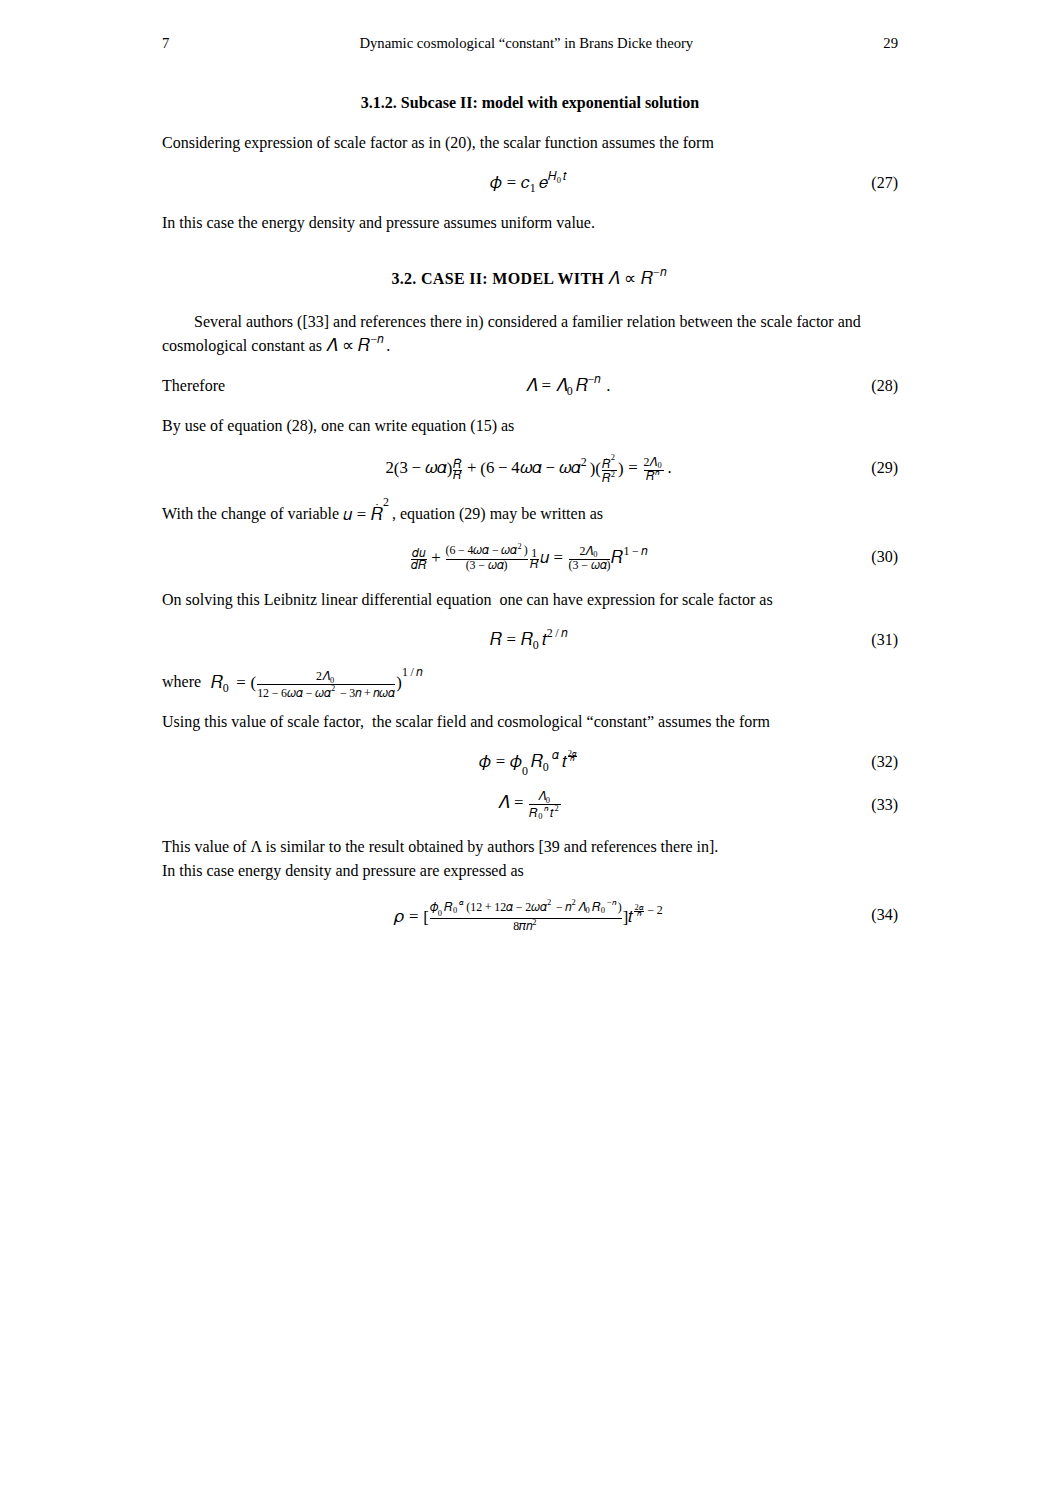7 Dynamic cosmological “constant” in Brans Dicke theory 29
3.1.2. Subcase II: model with exponential solution
Considering expression of scale factor as in (20), the scalar function assumes the form
ϕ=c1eH0t
(27)
In this case the energy density and pressure assumes uniform value.
3.2. CASE II: MODEL WITH Λ∝R−n
Several authors ([33] and references there in) considered a familier relation between the scale factor and cosmological constant as Λ∝R−n .
Therefore
Λ=Λ0R−n.
(28)
By use of equation (28), one can write equation (15) as
2(3−ωα) R¨R + ( 6−4ωα−ωα2 ) ( R˙2R2 ) = 2Λ0Rn .
(29)
With the change of variable u=R˙2 , equation (29) may be written as
dudR + (6−4ωα−ωα2) (3−ωα) 1R u = 2Λ0 (3−ωα) R1−n
(30)
On solving this Leibnitz linear differential equation one can have expression for scale factor as
R=R0t2/n
(31)
where R0= ( 2Λ0 12−6ωα−ωα2−3n+nωα ) 1/n
Using this value of scale factor, the scalar field and cosmological “constant” assumes the form
ϕ=ϕ0R0αt2αn
(32)
Λ= Λ0 R0nt2
(33)
This value of Λ is similar to the result obtained by authors [39 and references there in].
In this case energy density and pressure are expressed as
ρ= [ ϕ0R0α (12+12α−2ωα2−n2Λ0R0−n) 8πn2 ] t2αn−2
(34)